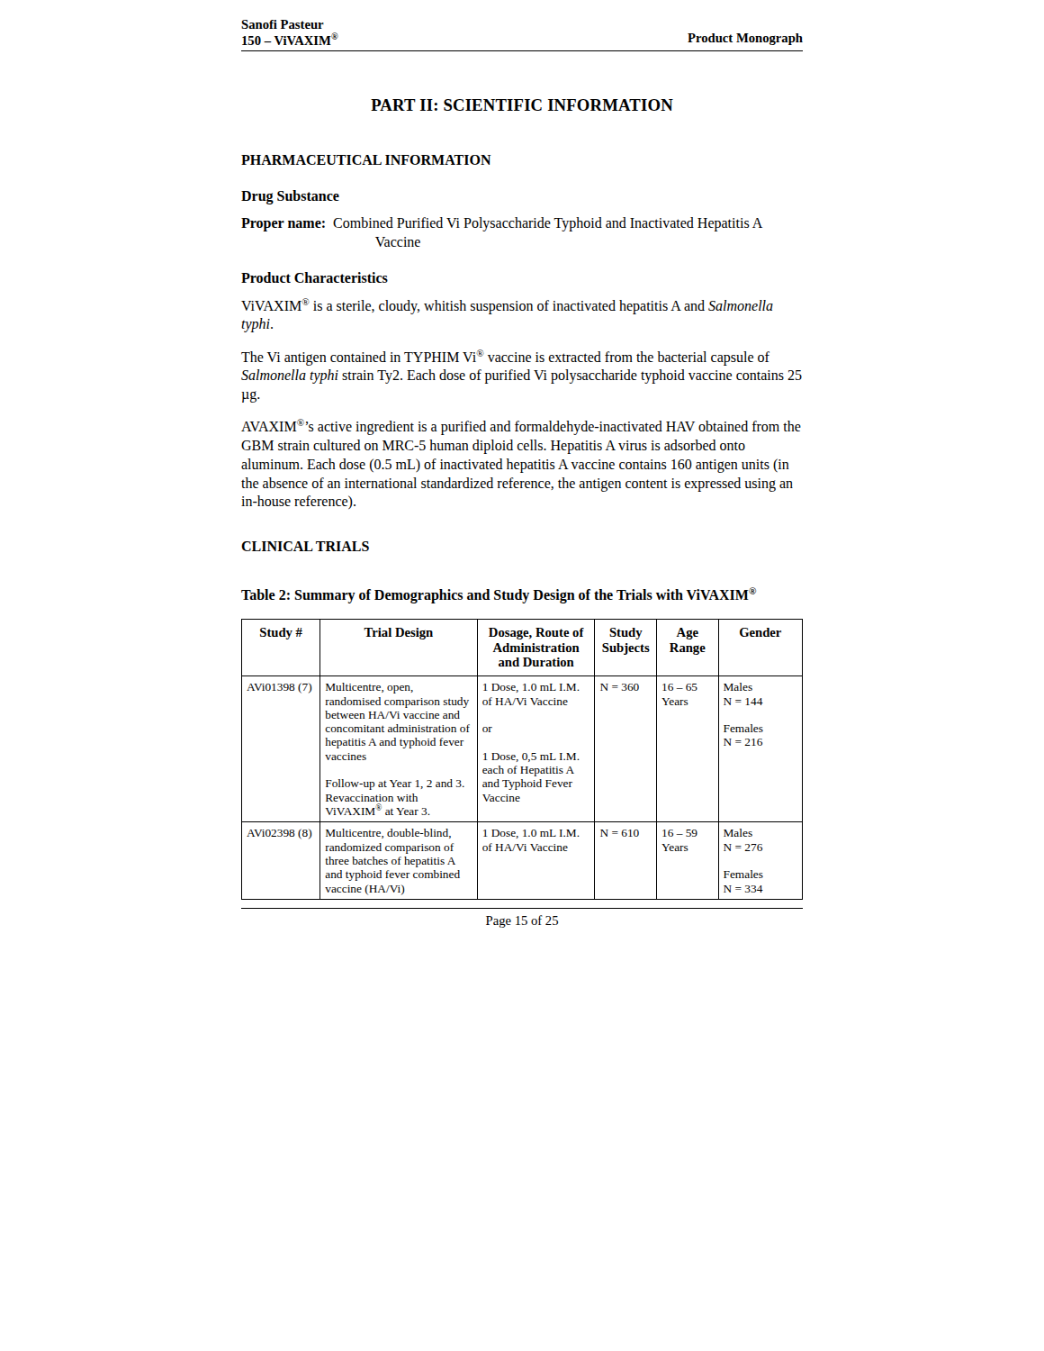Sanofi Pasteur
150 – ViVAXIM®
Product Monograph
PART II: SCIENTIFIC INFORMATION
PHARMACEUTICAL INFORMATION
Drug Substance
Proper name: Combined Purified Vi Polysaccharide Typhoid and Inactivated Hepatitis A Vaccine
Product Characteristics
ViVAXIM® is a sterile, cloudy, whitish suspension of inactivated hepatitis A and Salmonella typhi.
The Vi antigen contained in TYPHIM Vi® vaccine is extracted from the bacterial capsule of Salmonella typhi strain Ty2. Each dose of purified Vi polysaccharide typhoid vaccine contains 25 µg.
AVAXIM®’s active ingredient is a purified and formaldehyde-inactivated HAV obtained from the GBM strain cultured on MRC-5 human diploid cells. Hepatitis A virus is adsorbed onto aluminum. Each dose (0.5 mL) of inactivated hepatitis A vaccine contains 160 antigen units (in the absence of an international standardized reference, the antigen content is expressed using an in-house reference).
CLINICAL TRIALS
Table 2: Summary of Demographics and Study Design of the Trials with ViVAXIM®
| Study # | Trial Design | Dosage, Route of Administration and Duration | Study Subjects | Age Range | Gender |
| --- | --- | --- | --- | --- | --- |
| AVi01398 (7) | Multicentre, open, randomised comparison study between HA/Vi vaccine and concomitant administration of hepatitis A and typhoid fever vaccines Follow-up at Year 1, 2 and 3. Revaccination with ViVAXIM ® at Year 3. | 1 Dose, 1.0 mL I.M. of HA/Vi Vaccine or 1 Dose, 0,5 mL I.M. each of Hepatitis A and Typhoid Fever Vaccine | N = 360 | 16 – 65 Years | Males N = 144 Females N = 216 |
| AVi02398 (8) | Multicentre, double-blind, randomized comparison of three batches of hepatitis A and typhoid fever combined vaccine (HA/Vi) | 1 Dose, 1.0 mL I.M. of HA/Vi Vaccine | N = 610 | 16 – 59 Years | Males N = 276 Females N = 334 |
Page 15 of 25